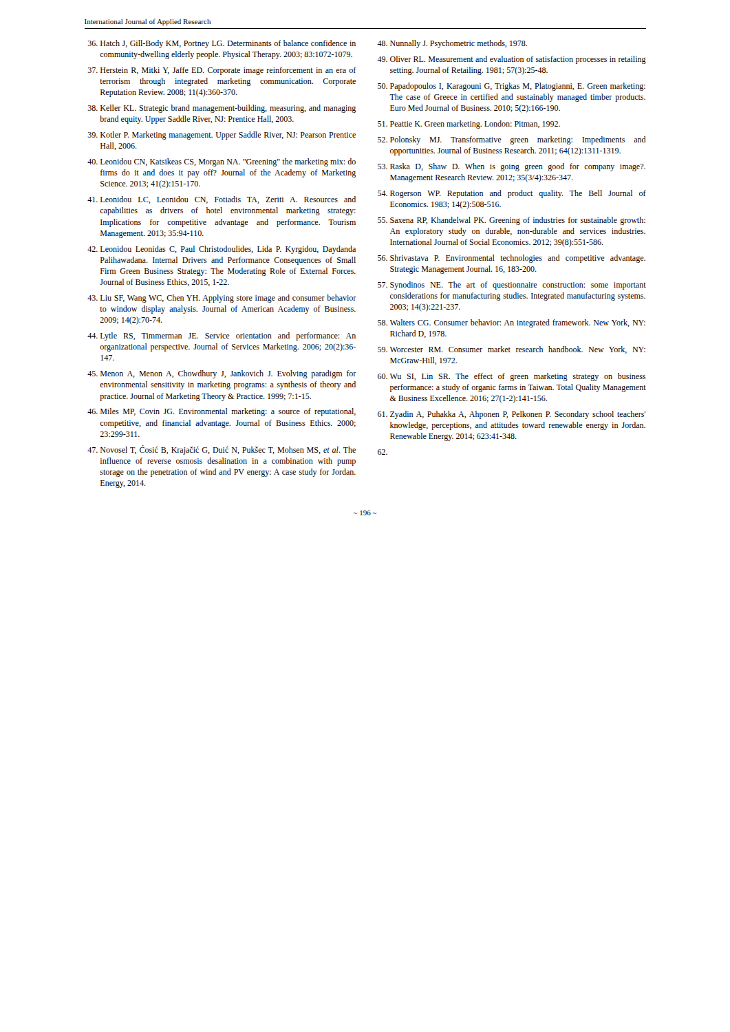International Journal of Applied Research
Hatch J, Gill-Body KM, Portney LG. Determinants of balance confidence in community-dwelling elderly people. Physical Therapy. 2003; 83:1072-1079.
Herstein R, Mitki Y, Jaffe ED. Corporate image reinforcement in an era of terrorism through integrated marketing communication. Corporate Reputation Review. 2008; 11(4):360-370.
Keller KL. Strategic brand management-building, measuring, and managing brand equity. Upper Saddle River, NJ: Prentice Hall, 2003.
Kotler P. Marketing management. Upper Saddle River, NJ: Pearson Prentice Hall, 2006.
Leonidou CN, Katsikeas CS, Morgan NA. "Greening" the marketing mix: do firms do it and does it pay off? Journal of the Academy of Marketing Science. 2013; 41(2):151-170.
Leonidou LC, Leonidou CN, Fotiadis TA, Zeriti A. Resources and capabilities as drivers of hotel environmental marketing strategy: Implications for competitive advantage and performance. Tourism Management. 2013; 35:94-110.
Leonidou Leonidas C, Paul Christodoulides, Lida P. Kyrgidou, Daydanda Palihawadana. Internal Drivers and Performance Consequences of Small Firm Green Business Strategy: The Moderating Role of External Forces. Journal of Business Ethics, 2015, 1-22.
Liu SF, Wang WC, Chen YH. Applying store image and consumer behavior to window display analysis. Journal of American Academy of Business. 2009; 14(2):70-74.
Lytle RS, Timmerman JE. Service orientation and performance: An organizational perspective. Journal of Services Marketing. 2006; 20(2):36-147.
Menon A, Menon A, Chowdhury J, Jankovich J. Evolving paradigm for environmental sensitivity in marketing programs: a synthesis of theory and practice. Journal of Marketing Theory & Practice. 1999; 7:1-15.
Miles MP, Covin JG. Environmental marketing: a source of reputational, competitive, and financial advantage. Journal of Business Ethics. 2000; 23:299-311.
Novosel T, Ćosić B, Krajačić G, Duić N, Pukšec T, Mohsen MS, et al. The influence of reverse osmosis desalination in a combination with pump storage on the penetration of wind and PV energy: A case study for Jordan. Energy, 2014.
Nunnally J. Psychometric methods, 1978.
Oliver RL. Measurement and evaluation of satisfaction processes in retailing setting. Journal of Retailing. 1981; 57(3):25-48.
Papadopoulos I, Karagouni G, Trigkas M, Platogianni, E. Green marketing: The case of Greece in certified and sustainably managed timber products. Euro Med Journal of Business. 2010; 5(2):166-190.
Peattie K. Green marketing. London: Pitman, 1992.
Polonsky MJ. Transformative green marketing: Impediments and opportunities. Journal of Business Research. 2011; 64(12):1311-1319.
Raska D, Shaw D. When is going green good for company image?. Management Research Review. 2012; 35(3/4):326-347.
Rogerson WP. Reputation and product quality. The Bell Journal of Economics. 1983; 14(2):508-516.
Saxena RP, Khandelwal PK. Greening of industries for sustainable growth: An exploratory study on durable, non-durable and services industries. International Journal of Social Economics. 2012; 39(8):551-586.
Shrivastava P. Environmental technologies and competitive advantage. Strategic Management Journal. 16, 183-200.
Synodinos NE. The art of questionnaire construction: some important considerations for manufacturing studies. Integrated manufacturing systems. 2003; 14(3):221-237.
Walters CG. Consumer behavior: An integrated framework. New York, NY: Richard D, 1978.
Worcester RM. Consumer market research handbook. New York, NY: McGraw-Hill, 1972.
Wu SI, Lin SR. The effect of green marketing strategy on business performance: a study of organic farms in Taiwan. Total Quality Management & Business Excellence. 2016; 27(1-2):141-156.
Zyadin A, Puhakka A, Ahponen P, Pelkonen P. Secondary school teachers' knowledge, perceptions, and attitudes toward renewable energy in Jordan. Renewable Energy. 2014; 623:41-348.
~ 196 ~